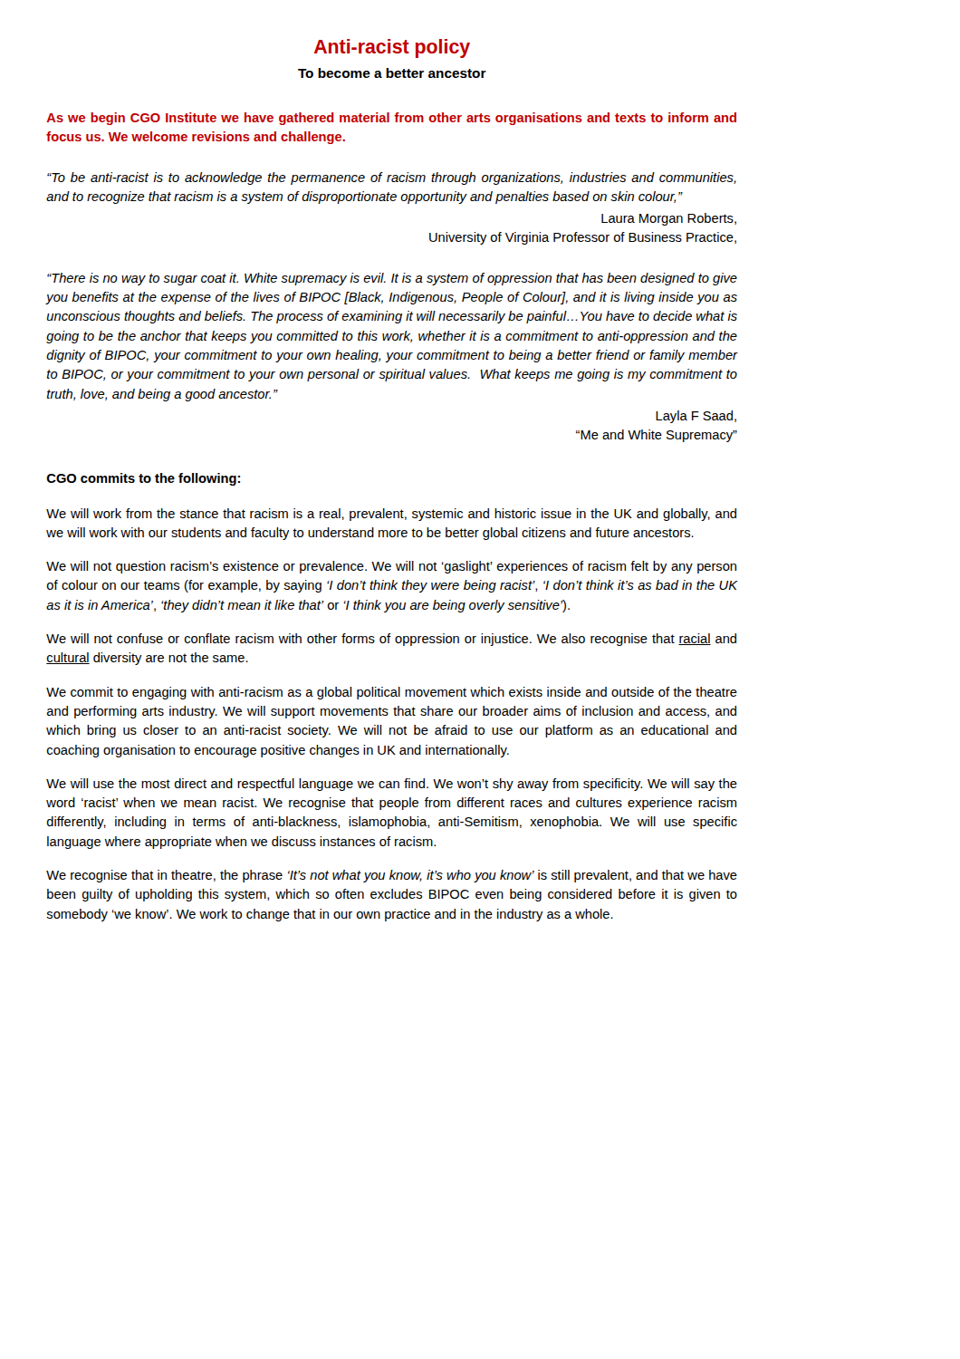Anti-racist policy
To become a better ancestor
As we begin CGO Institute we have gathered material from other arts organisations and texts to inform and focus us. We welcome revisions and challenge.
“To be anti-racist is to acknowledge the permanence of racism through organizations, industries and communities, and to recognize that racism is a system of disproportionate opportunity and penalties based on skin colour,”
Laura Morgan Roberts, University of Virginia Professor of Business Practice,
“There is no way to sugar coat it. White supremacy is evil. It is a system of oppression that has been designed to give you benefits at the expense of the lives of BIPOC [Black, Indigenous, People of Colour], and it is living inside you as unconscious thoughts and beliefs. The process of examining it will necessarily be painful…You have to decide what is going to be the anchor that keeps you committed to this work, whether it is a commitment to anti-oppression and the dignity of BIPOC, your commitment to your own healing, your commitment to being a better friend or family member to BIPOC, or your commitment to your own personal or spiritual values. What keeps me going is my commitment to truth, love, and being a good ancestor.”
Layla F Saad, “Me and White Supremacy”
CGO commits to the following:
We will work from the stance that racism is a real, prevalent, systemic and historic issue in the UK and globally, and we will work with our students and faculty to understand more to be better global citizens and future ancestors.
We will not question racism’s existence or prevalence. We will not ‘gaslight’ experiences of racism felt by any person of colour on our teams (for example, by saying ‘I don’t think they were being racist’, ‘I don’t think it’s as bad in the UK as it is in America’, ‘they didn’t mean it like that’ or ‘I think you are being overly sensitive’).
We will not confuse or conflate racism with other forms of oppression or injustice. We also recognise that racial and cultural diversity are not the same.
We commit to engaging with anti-racism as a global political movement which exists inside and outside of the theatre and performing arts industry. We will support movements that share our broader aims of inclusion and access, and which bring us closer to an anti-racist society. We will not be afraid to use our platform as an educational and coaching organisation to encourage positive changes in UK and internationally.
We will use the most direct and respectful language we can find. We won’t shy away from specificity. We will say the word ‘racist’ when we mean racist. We recognise that people from different races and cultures experience racism differently, including in terms of anti-blackness, islamophobia, anti-Semitism, xenophobia. We will use specific language where appropriate when we discuss instances of racism.
We recognise that in theatre, the phrase ‘It’s not what you know, it’s who you know’ is still prevalent, and that we have been guilty of upholding this system, which so often excludes BIPOC even being considered before it is given to somebody ‘we know’. We work to change that in our own practice and in the industry as a whole.